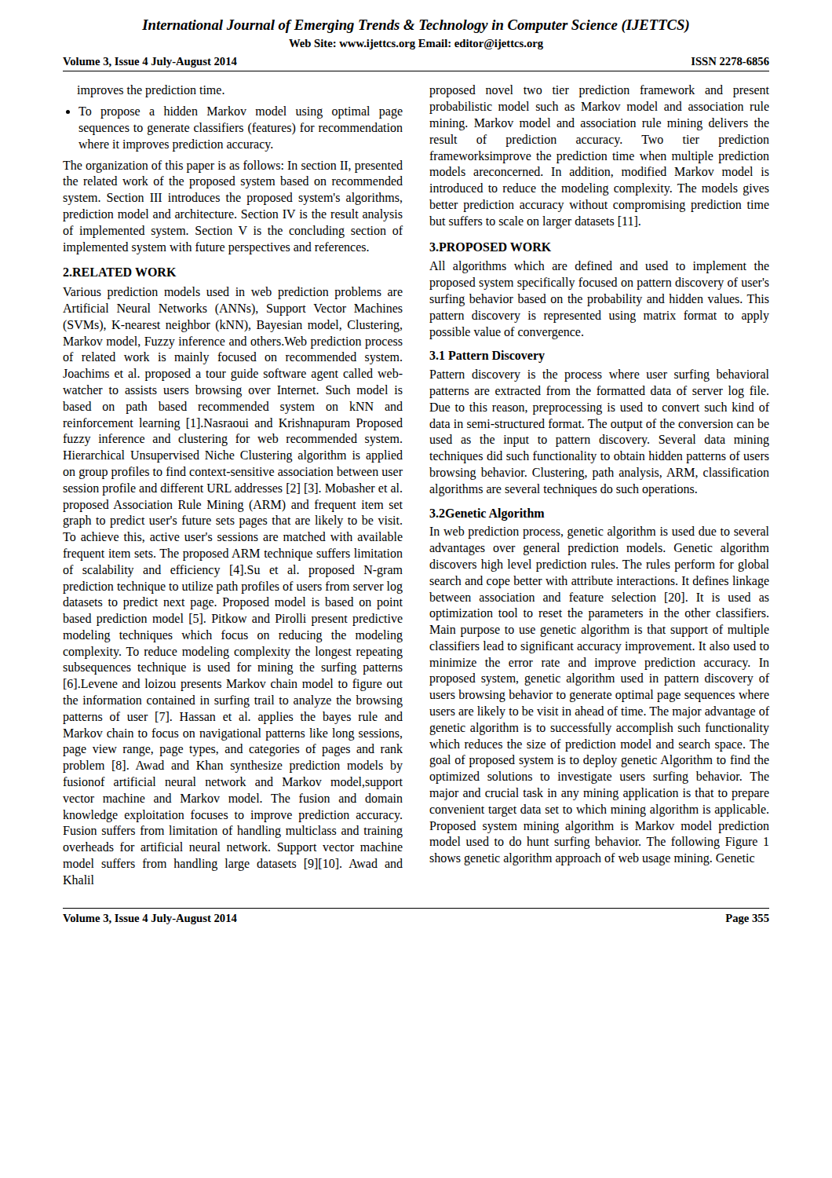International Journal of Emerging Trends & Technology in Computer Science (IJETTCS)
Web Site: www.ijettcs.org Email: editor@ijettcs.org
Volume 3, Issue 4 July-August 2014 ISSN 2278-6856
improves the prediction time.
To propose a hidden Markov model using optimal page sequences to generate classifiers (features) for recommendation where it improves prediction accuracy.
The organization of this paper is as follows: In section II, presented the related work of the proposed system based on recommended system. Section III introduces the proposed system's algorithms, prediction model and architecture. Section IV is the result analysis of implemented system. Section V is the concluding section of implemented system with future perspectives and references.
2. Related Work
Various prediction models used in web prediction problems are Artificial Neural Networks (ANNs), Support Vector Machines (SVMs), K-nearest neighbor (kNN), Bayesian model, Clustering, Markov model, Fuzzy inference and others.Web prediction process of related work is mainly focused on recommended system. Joachims et al. proposed a tour guide software agent called web-watcher to assists users browsing over Internet. Such model is based on path based recommended system on kNN and reinforcement learning [1].Nasraoui and Krishnapuram Proposed fuzzy inference and clustering for web recommended system. Hierarchical Unsupervised Niche Clustering algorithm is applied on group profiles to find context-sensitive association between user session profile and different URL addresses [2] [3]. Mobasher et al. proposed Association Rule Mining (ARM) and frequent item set graph to predict user's future sets pages that are likely to be visit. To achieve this, active user's sessions are matched with available frequent item sets. The proposed ARM technique suffers limitation of scalability and efficiency [4].Su et al. proposed N-gram prediction technique to utilize path profiles of users from server log datasets to predict next page. Proposed model is based on point based prediction model [5]. Pitkow and Pirolli present predictive modeling techniques which focus on reducing the modeling complexity. To reduce modeling complexity the longest repeating subsequences technique is used for mining the surfing patterns [6].Levene and loizou presents Markov chain model to figure out the information contained in surfing trail to analyze the browsing patterns of user [7]. Hassan et al. applies the bayes rule and Markov chain to focus on navigational patterns like long sessions, page view range, page types, and categories of pages and rank problem [8]. Awad and Khan synthesize prediction models by fusionof artificial neural network and Markov model,support vector machine and Markov model. The fusion and domain knowledge exploitation focuses to improve prediction accuracy. Fusion suffers from limitation of handling multiclass and training overheads for artificial neural network. Support vector machine model suffers from handling large datasets [9][10]. Awad and Khalil
proposed novel two tier prediction framework and present probabilistic model such as Markov model and association rule mining. Markov model and association rule mining delivers the result of prediction accuracy. Two tier prediction frameworksimprove the prediction time when multiple prediction models areconcerned. In addition, modified Markov model is introduced to reduce the modeling complexity. The models gives better prediction accuracy without compromising prediction time but suffers to scale on larger datasets [11].
3. Proposed Work
All algorithms which are defined and used to implement the proposed system specifically focused on pattern discovery of user's surfing behavior based on the probability and hidden values. This pattern discovery is represented using matrix format to apply possible value of convergence.
3.1 Pattern Discovery
Pattern discovery is the process where user surfing behavioral patterns are extracted from the formatted data of server log file. Due to this reason, preprocessing is used to convert such kind of data in semi-structured format. The output of the conversion can be used as the input to pattern discovery. Several data mining techniques did such functionality to obtain hidden patterns of users browsing behavior. Clustering, path analysis, ARM, classification algorithms are several techniques do such operations.
3.2Genetic Algorithm
In web prediction process, genetic algorithm is used due to several advantages over general prediction models. Genetic algorithm discovers high level prediction rules. The rules perform for global search and cope better with attribute interactions. It defines linkage between association and feature selection [20]. It is used as optimization tool to reset the parameters in the other classifiers. Main purpose to use genetic algorithm is that support of multiple classifiers lead to significant accuracy improvement. It also used to minimize the error rate and improve prediction accuracy. In proposed system, genetic algorithm used in pattern discovery of users browsing behavior to generate optimal page sequences where users are likely to be visit in ahead of time. The major advantage of genetic algorithm is to successfully accomplish such functionality which reduces the size of prediction model and search space. The goal of proposed system is to deploy genetic Algorithm to find the optimized solutions to investigate users surfing behavior. The major and crucial task in any mining application is that to prepare convenient target data set to which mining algorithm is applicable. Proposed system mining algorithm is Markov model prediction model used to do hunt surfing behavior. The following Figure 1 shows genetic algorithm approach of web usage mining. Genetic
Volume 3, Issue 4 July-August 2014 Page 355